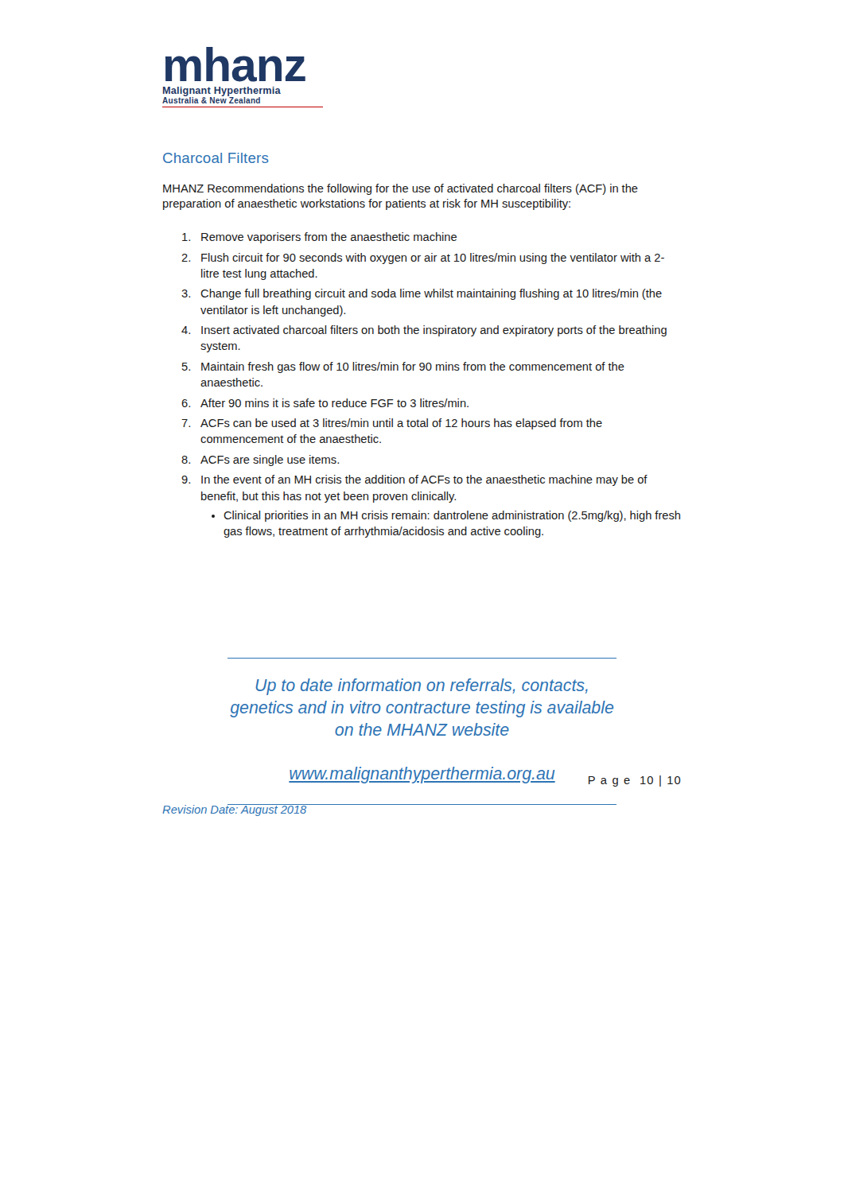mh anz
Malignant Hyperthermia
Australia & New Zealand
Charcoal Filters
MHANZ Recommendations the following for the use of activated charcoal filters (ACF) in the preparation of anaesthetic workstations for patients at risk for MH susceptibility:
Remove vaporisers from the anaesthetic machine
Flush circuit for 90 seconds with oxygen or air at 10 litres/min using the ventilator with a 2-litre test lung attached.
Change full breathing circuit and soda lime whilst maintaining flushing at 10 litres/min (the ventilator is left unchanged).
Insert activated charcoal filters on both the inspiratory and expiratory ports of the breathing system.
Maintain fresh gas flow of 10 litres/min for 90 mins from the commencement of the anaesthetic.
After 90 mins it is safe to reduce FGF to 3 litres/min.
ACFs can be used at 3 litres/min until a total of 12 hours has elapsed from the commencement of the anaesthetic.
ACFs are single use items.
In the event of an MH crisis the addition of ACFs to the anaesthetic machine may be of benefit, but this has not yet been proven clinically.
Clinical priorities in an MH crisis remain: dantrolene administration (2.5mg/kg), high fresh gas flows, treatment of arrhythmia/acidosis and active cooling.
Up to date information on referrals, contacts, genetics and in vitro contracture testing is available on the MHANZ website
www.malignanthyperthermia.org.au
P a g e 10 | 10
Revision Date: August 2018